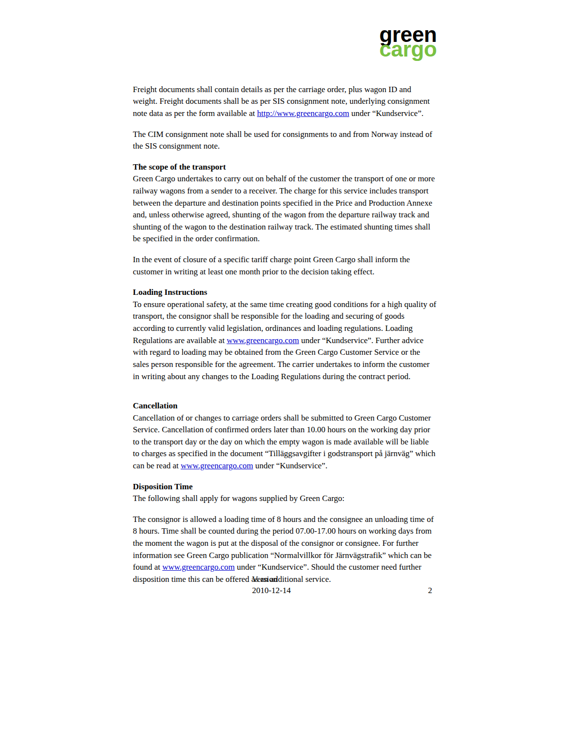green cargo
Freight documents shall contain details as per the carriage order, plus wagon ID and weight. Freight documents shall be as per SIS consignment note, underlying consignment note data as per the form available at http://www.greencargo.com under “Kundservice”.
The CIM consignment note shall be used for consignments to and from Norway instead of the SIS consignment note.
The scope of the transport
Green Cargo undertakes to carry out on behalf of the customer the transport of one or more railway wagons from a sender to a receiver. The charge for this service includes transport between the departure and destination points specified in the Price and Production Annexe and, unless otherwise agreed, shunting of the wagon from the departure railway track and shunting of the wagon to the destination railway track. The estimated shunting times shall be specified in the order confirmation.
In the event of closure of a specific tariff charge point Green Cargo shall inform the customer in writing at least one month prior to the decision taking effect.
Loading Instructions
To ensure operational safety, at the same time creating good conditions for a high quality of transport, the consignor shall be responsible for the loading and securing of goods according to currently valid legislation, ordinances and loading regulations. Loading Regulations are available at www.greencargo.com under “Kundservice”. Further advice with regard to loading may be obtained from the Green Cargo Customer Service or the sales person responsible for the agreement. The carrier undertakes to inform the customer in writing about any changes to the Loading Regulations during the contract period.
Cancellation
Cancellation of or changes to carriage orders shall be submitted to Green Cargo Customer Service. Cancellation of confirmed orders later than 10.00 hours on the working day prior to the transport day or the day on which the empty wagon is made available will be liable to charges as specified in the document “Tilläggsavgifter i godstransport på järnväg” which can be read at www.greencargo.com under “Kundservice”.
Disposition Time
The following shall apply for wagons supplied by Green Cargo:
The consignor is allowed a loading time of 8 hours and the consignee an unloading time of 8 hours. Time shall be counted during the period 07.00-17.00 hours on working days from the moment the wagon is put at the disposal of the consignor or consignee. For further information see Green Cargo publication “Normalvillkor för Järnvägstrafik” which can be found at www.greencargo.com under “Kundservice”. Should the customer need further disposition time this can be offered as an additional service.
Version
2010-12-14
2